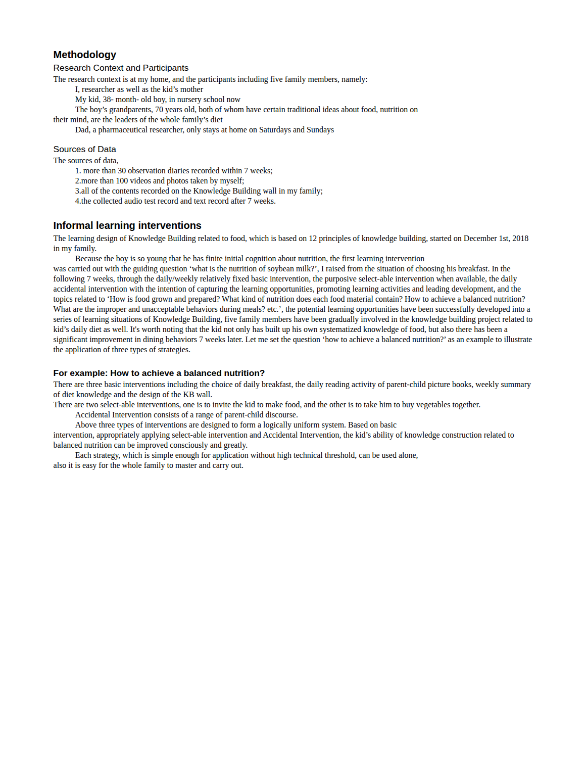Methodology
Research Context and Participants
The research context is at my home, and the participants including five family members, namely:
I, researcher as well as the kid’s mother
My kid, 38- month- old boy, in nursery school now
The boy’s grandparents, 70 years old, both of whom have certain traditional ideas about food, nutrition on
their mind, are the leaders of the whole family’s diet
Dad, a pharmaceutical researcher, only stays at home on Saturdays and Sundays
Sources of Data
The sources of data,
1. more than 30 observation diaries recorded within 7 weeks;
2.more than 100 videos and photos taken by myself;
3.all of the contents recorded on the Knowledge Building wall in my family;
4.the collected audio test record and text record after 7 weeks.
Informal learning interventions
The learning design of Knowledge Building related to food, which is based on 12 principles of knowledge building, started on December 1st, 2018 in my family.
Because the boy is so young that he has finite initial cognition about nutrition, the first learning intervention
was carried out with the guiding question ‘what is the nutrition of soybean milk?’, I raised from the situation of choosing his breakfast. In the following 7 weeks, through the daily/weekly relatively fixed basic intervention, the purposive select-able intervention when available, the daily accidental intervention with the intention of capturing the learning opportunities, promoting learning activities and leading development, and the topics related to ‘How is food grown and prepared? What kind of nutrition does each food material contain? How to achieve a balanced nutrition? What are the improper and unacceptable behaviors during meals? etc.’, the potential learning opportunities have been successfully developed into a series of learning situations of Knowledge Building, five family members have been gradually involved in the knowledge building project related to kid’s daily diet as well. It's worth noting that the kid not only has built up his own systematized knowledge of food, but also there has been a significant improvement in dining behaviors 7 weeks later. Let me set the question ‘how to achieve a balanced nutrition?’ as an example to illustrate the application of three types of strategies.
For example: How to achieve a balanced nutrition?
There are three basic interventions including the choice of daily breakfast, the daily reading activity of parent-child picture books, weekly summary of diet knowledge and the design of the KB wall.
There are two select-able interventions, one is to invite the kid to make food, and the other is to take him to buy vegetables together.
Accidental Intervention consists of a range of parent-child discourse.
Above three types of interventions are designed to form a logically uniform system. Based on basic
intervention, appropriately applying select-able intervention and Accidental Intervention, the kid’s ability of knowledge construction related to balanced nutrition can be improved consciously and greatly.
Each strategy, which is simple enough for application without high technical threshold, can be used alone,
also it is easy for the whole family to master and carry out.